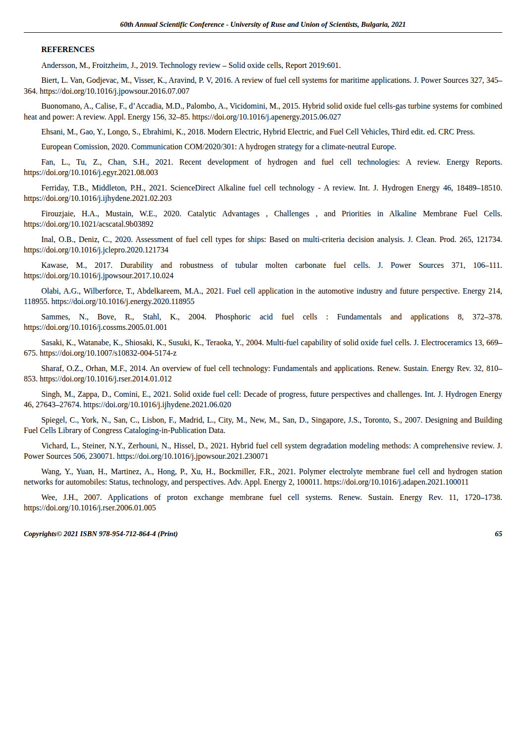60th Annual Scientific Conference - University of Ruse and Union of Scientists, Bulgaria, 2021
REFERENCES
Andersson, M., Froitzheim, J., 2019. Technology review – Solid oxide cells, Report 2019:601.
Biert, L. Van, Godjevac, M., Visser, K., Aravind, P. V, 2016. A review of fuel cell systems for maritime applications. J. Power Sources 327, 345–364. https://doi.org/10.1016/j.jpowsour.2016.07.007
Buonomano, A., Calise, F., d’Accadia, M.D., Palombo, A., Vicidomini, M., 2015. Hybrid solid oxide fuel cells-gas turbine systems for combined heat and power: A review. Appl. Energy 156, 32–85. https://doi.org/10.1016/j.apenergy.2015.06.027
Ehsani, M., Gao, Y., Longo, S., Ebrahimi, K., 2018. Modern Electric, Hybrid Electric, and Fuel Cell Vehicles, Third edit. ed. CRC Press.
European Comission, 2020. Communication COM/2020/301: A hydrogen strategy for a climate-neutral Europe.
Fan, L., Tu, Z., Chan, S.H., 2021. Recent development of hydrogen and fuel cell technologies: A review. Energy Reports. https://doi.org/10.1016/j.egyr.2021.08.003
Ferriday, T.B., Middleton, P.H., 2021. ScienceDirect Alkaline fuel cell technology - A review. Int. J. Hydrogen Energy 46, 18489–18510. https://doi.org/10.1016/j.ijhydene.2021.02.203
Firouzjaie, H.A., Mustain, W.E., 2020. Catalytic Advantages , Challenges , and Priorities in Alkaline Membrane Fuel Cells. https://doi.org/10.1021/acscatal.9b03892
Inal, O.B., Deniz, C., 2020. Assessment of fuel cell types for ships: Based on multi-criteria decision analysis. J. Clean. Prod. 265, 121734. https://doi.org/10.1016/j.jclepro.2020.121734
Kawase, M., 2017. Durability and robustness of tubular molten carbonate fuel cells. J. Power Sources 371, 106–111. https://doi.org/10.1016/j.jpowsour.2017.10.024
Olabi, A.G., Wilberforce, T., Abdelkareem, M.A., 2021. Fuel cell application in the automotive industry and future perspective. Energy 214, 118955. https://doi.org/10.1016/j.energy.2020.118955
Sammes, N., Bove, R., Stahl, K., 2004. Phosphoric acid fuel cells : Fundamentals and applications 8, 372–378. https://doi.org/10.1016/j.cossms.2005.01.001
Sasaki, K., Watanabe, K., Shiosaki, K., Susuki, K., Teraoka, Y., 2004. Multi-fuel capability of solid oxide fuel cells. J. Electroceramics 13, 669–675. https://doi.org/10.1007/s10832-004-5174-z
Sharaf, O.Z., Orhan, M.F., 2014. An overview of fuel cell technology: Fundamentals and applications. Renew. Sustain. Energy Rev. 32, 810–853. https://doi.org/10.1016/j.rser.2014.01.012
Singh, M., Zappa, D., Comini, E., 2021. Solid oxide fuel cell: Decade of progress, future perspectives and challenges. Int. J. Hydrogen Energy 46, 27643–27674. https://doi.org/10.1016/j.ijhydene.2021.06.020
Spiegel, C., York, N., San, C., Lisbon, F., Madrid, L., City, M., New, M., San, D., Singapore, J.S., Toronto, S., 2007. Designing and Building Fuel Cells Library of Congress Cataloging-in-Publication Data.
Vichard, L., Steiner, N.Y., Zerhouni, N., Hissel, D., 2021. Hybrid fuel cell system degradation modeling methods: A comprehensive review. J. Power Sources 506, 230071. https://doi.org/10.1016/j.jpowsour.2021.230071
Wang, Y., Yuan, H., Martinez, A., Hong, P., Xu, H., Bockmiller, F.R., 2021. Polymer electrolyte membrane fuel cell and hydrogen station networks for automobiles: Status, technology, and perspectives. Adv. Appl. Energy 2, 100011. https://doi.org/10.1016/j.adapen.2021.100011
Wee, J.H., 2007. Applications of proton exchange membrane fuel cell systems. Renew. Sustain. Energy Rev. 11, 1720–1738. https://doi.org/10.1016/j.rser.2006.01.005
Copyrights© 2021 ISBN 978-954-712-864-4 (Print) 65